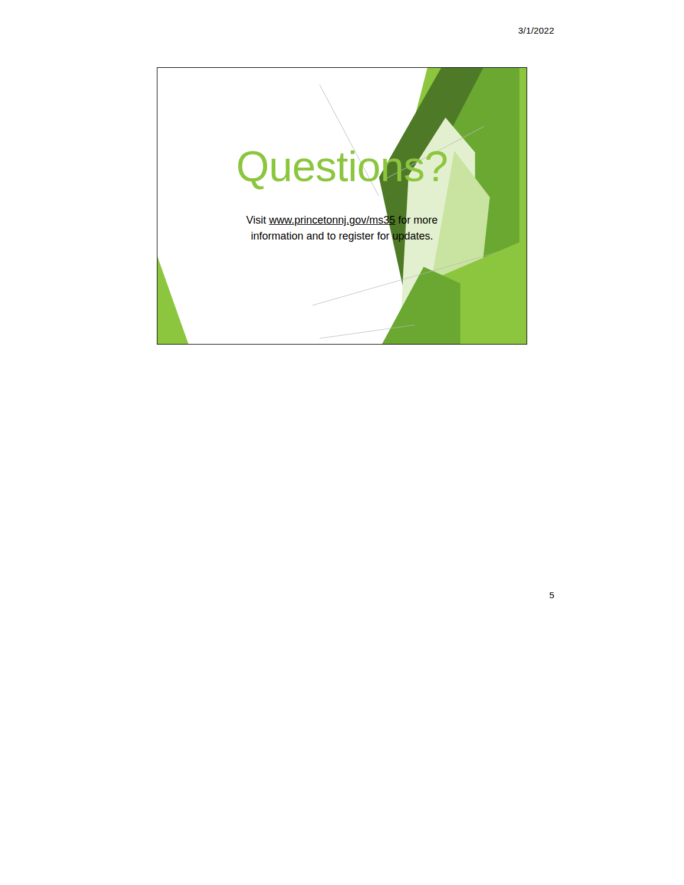3/1/2022
Questions?
Visit www.princetonnj.gov/ms35 for more information and to register for updates.
5